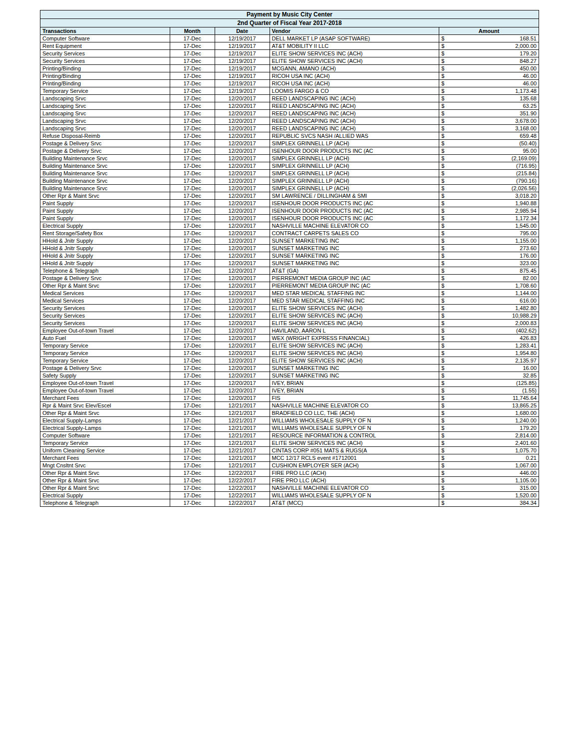| Payment by Music City Center |
| 2nd Quarter of Fiscal Year 2017-2018 |
| Transactions | Month | Date | Vendor | Amount |
| Computer Software | 17-Dec | 12/19/2017 | DELL MARKET LP (ASAP SOFTWARE) | $ | 168.51 |
| Rent Equipment | 17-Dec | 12/19/2017 | AT&T MOBILITY II LLC | $ | 2,000.00 |
| Security Services | 17-Dec | 12/19/2017 | ELITE SHOW SERVICES INC (ACH) | $ | 179.20 |
| Security Services | 17-Dec | 12/19/2017 | ELITE SHOW SERVICES INC (ACH) | $ | 848.27 |
| Printing/Binding | 17-Dec | 12/19/2017 | MCGANN, AMANO (ACH) | $ | 450.00 |
| Printing/Binding | 17-Dec | 12/19/2017 | RICOH USA INC (ACH) | $ | 46.00 |
| Printing/Binding | 17-Dec | 12/19/2017 | RICOH USA INC (ACH) | $ | 46.00 |
| Temporary Service | 17-Dec | 12/19/2017 | LOOMIS FARGO & CO | $ | 1,173.48 |
| Landscaping Srvc | 17-Dec | 12/20/2017 | REED LANDSCAPING INC (ACH) | $ | 135.68 |
| Landscaping Srvc | 17-Dec | 12/20/2017 | REED LANDSCAPING INC (ACH) | $ | 63.25 |
| Landscaping Srvc | 17-Dec | 12/20/2017 | REED LANDSCAPING INC (ACH) | $ | 351.90 |
| Landscaping Srvc | 17-Dec | 12/20/2017 | REED LANDSCAPING INC (ACH) | $ | 3,678.00 |
| Landscaping Srvc | 17-Dec | 12/20/2017 | REED LANDSCAPING INC (ACH) | $ | 3,168.00 |
| Refuse Disposal-Reimb | 17-Dec | 12/20/2017 | REPUBLIC SVCS NASH /ALLIED WAS | $ | 659.48 |
| Postage & Delivery Srvc | 17-Dec | 12/20/2017 | SIMPLEX GRINNELL LP (ACH) | $ | (50.40) |
| Postage & Delivery Srvc | 17-Dec | 12/20/2017 | ISENHOUR DOOR PRODUCTS INC (AC | $ | 95.00 |
| Building Maintenance Srvc | 17-Dec | 12/20/2017 | SIMPLEX GRINNELL LP (ACH) | $ | (2,169.09) |
| Building Maintenance Srvc | 17-Dec | 12/20/2017 | SIMPLEX GRINNELL LP (ACH) | $ | (716.95) |
| Building Maintenance Srvc | 17-Dec | 12/20/2017 | SIMPLEX GRINNELL LP (ACH) | $ | (215.84) |
| Building Maintenance Srvc | 17-Dec | 12/20/2017 | SIMPLEX GRINNELL LP (ACH) | $ | (790.16) |
| Building Maintenance Srvc | 17-Dec | 12/20/2017 | SIMPLEX GRINNELL LP (ACH) | $ | (2,026.56) |
| Other Rpr & Maint Srvc | 17-Dec | 12/20/2017 | SM LAWRENCE / DILLINGHAM & SMI | $ | 3,018.20 |
| Paint Supply | 17-Dec | 12/20/2017 | ISENHOUR DOOR PRODUCTS INC (AC | $ | 1,940.88 |
| Paint Supply | 17-Dec | 12/20/2017 | ISENHOUR DOOR PRODUCTS INC (AC | $ | 2,985.94 |
| Paint Supply | 17-Dec | 12/20/2017 | ISENHOUR DOOR PRODUCTS INC (AC | $ | 1,172.34 |
| Electrical Supply | 17-Dec | 12/20/2017 | NASHVILLE MACHINE ELEVATOR CO | $ | 1,545.00 |
| Rent Storage/Safety Box | 17-Dec | 12/20/2017 | CONTRACT CARPETS SALES CO | $ | 795.00 |
| HHold & Jnitr Supply | 17-Dec | 12/20/2017 | SUNSET MARKETING INC | $ | 1,155.00 |
| HHold & Jnitr Supply | 17-Dec | 12/20/2017 | SUNSET MARKETING INC | $ | 273.60 |
| HHold & Jnitr Supply | 17-Dec | 12/20/2017 | SUNSET MARKETING INC | $ | 176.00 |
| HHold & Jnitr Supply | 17-Dec | 12/20/2017 | SUNSET MARKETING INC | $ | 323.00 |
| Telephone & Telegraph | 17-Dec | 12/20/2017 | AT&T (GA) | $ | 875.45 |
| Postage & Delivery Srvc | 17-Dec | 12/20/2017 | PIERREMONT MEDIA GROUP INC (AC | $ | 82.00 |
| Other Rpr & Maint Srvc | 17-Dec | 12/20/2017 | PIERREMONT MEDIA GROUP INC (AC | $ | 1,708.60 |
| Medical Services | 17-Dec | 12/20/2017 | MED STAR MEDICAL STAFFING INC | $ | 1,144.00 |
| Medical Services | 17-Dec | 12/20/2017 | MED STAR MEDICAL STAFFING INC | $ | 616.00 |
| Security Services | 17-Dec | 12/20/2017 | ELITE SHOW SERVICES INC (ACH) | $ | 1,482.80 |
| Security Services | 17-Dec | 12/20/2017 | ELITE SHOW SERVICES INC (ACH) | $ | 10,988.29 |
| Security Services | 17-Dec | 12/20/2017 | ELITE SHOW SERVICES INC (ACH) | $ | 2,000.83 |
| Employee Out-of-town Travel | 17-Dec | 12/20/2017 | HAVILAND, AARON L | $ | (402.62) |
| Auto Fuel | 17-Dec | 12/20/2017 | WEX (WRIGHT EXPRESS FINANCIAL) | $ | 426.83 |
| Temporary Service | 17-Dec | 12/20/2017 | ELITE SHOW SERVICES INC (ACH) | $ | 1,283.41 |
| Temporary Service | 17-Dec | 12/20/2017 | ELITE SHOW SERVICES INC (ACH) | $ | 1,954.80 |
| Temporary Service | 17-Dec | 12/20/2017 | ELITE SHOW SERVICES INC (ACH) | $ | 2,135.97 |
| Postage & Delivery Srvc | 17-Dec | 12/20/2017 | SUNSET MARKETING INC | $ | 16.00 |
| Safety Supply | 17-Dec | 12/20/2017 | SUNSET MARKETING INC | $ | 32.85 |
| Employee Out-of-town Travel | 17-Dec | 12/20/2017 | IVEY, BRIAN | $ | (125.85) |
| Employee Out-of-town Travel | 17-Dec | 12/20/2017 | IVEY, BRIAN | $ | (1.55) |
| Merchant Fees | 17-Dec | 12/20/2017 | FIS | $ | 11,745.64 |
| Rpr & Maint Srvc Elev/Escel | 17-Dec | 12/21/2017 | NASHVILLE MACHINE ELEVATOR CO | $ | 13,865.25 |
| Other Rpr & Maint Srvc | 17-Dec | 12/21/2017 | BRADFIELD CO LLC, THE (ACH) | $ | 1,680.00 |
| Electrical Supply-Lamps | 17-Dec | 12/21/2017 | WILLIAMS WHOLESALE SUPPLY OF N | $ | 1,240.00 |
| Electrical Supply-Lamps | 17-Dec | 12/21/2017 | WILLIAMS WHOLESALE SUPPLY OF N | $ | 179.20 |
| Computer Software | 17-Dec | 12/21/2017 | RESOURCE INFORMATION & CONTROL | $ | 2,814.00 |
| Temporary Service | 17-Dec | 12/21/2017 | ELITE SHOW SERVICES INC (ACH) | $ | 2,401.60 |
| Uniform Cleaning Service | 17-Dec | 12/21/2017 | CINTAS CORP #051 MATS & RUGS(A | $ | 1,075.70 |
| Merchant Fees | 17-Dec | 12/21/2017 | MCC 12/17 RCLS event #1712001 | $ | 0.21 |
| Mngt Cnsltnt Srvc | 17-Dec | 12/21/2017 | CUSHION EMPLOYER SER (ACH) | $ | 1,067.00 |
| Other Rpr & Maint Srvc | 17-Dec | 12/22/2017 | FIRE PRO LLC (ACH) | $ | 446.00 |
| Other Rpr & Maint Srvc | 17-Dec | 12/22/2017 | FIRE PRO LLC (ACH) | $ | 1,105.00 |
| Other Rpr & Maint Srvc | 17-Dec | 12/22/2017 | NASHVILLE MACHINE ELEVATOR CO | $ | 315.00 |
| Electrical Supply | 17-Dec | 12/22/2017 | WILLIAMS WHOLESALE SUPPLY OF N | $ | 1,520.00 |
| Telephone & Telegraph | 17-Dec | 12/22/2017 | AT&T (MCC) | $ | 384.34 |